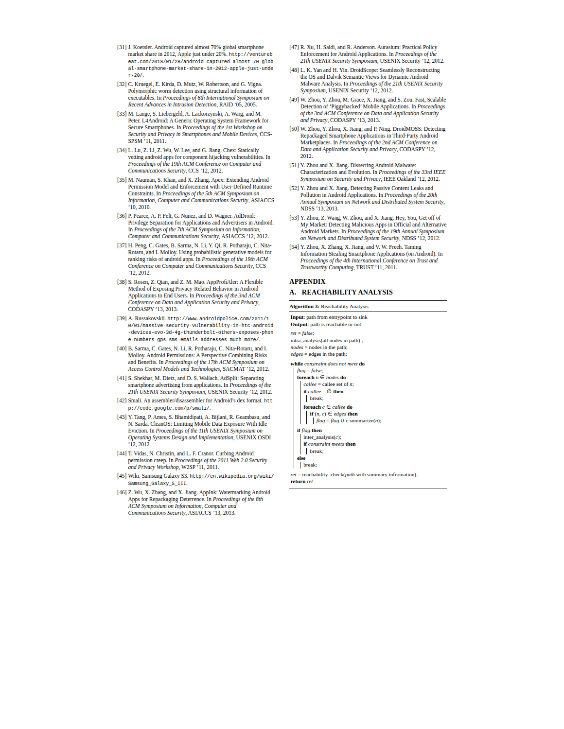[31] J. Koetsier. Android captured almost 70% global smartphone market share in 2012, Apple just under 20%. http://venturebeat.com/2013/01/28/android-captured-almost-70-global-smartphone-market-share-in-2012-apple-just-under-20/.
[32] C. Kruegel, E. Kirda, D. Mutz, W. Robertson, and G. Vigna. Polymorphic worm detection using structural information of executables. In Proceedings of 8th International Symposium on Recent Advances in Intrusion Detection, RAID ’05, 2005.
[33] M. Lange, S. Liebergeld, A. Lackorzynski, A. Warg, and M. Peter. L4Android: A Generic Operating System Framework for Secure Smartphones. In Proceedings of the 1st Workshop on Security and Privacy in Smartphones and Mobile Devices, CCS-SPSM ’11, 2011.
[34] L. Lu, Z. Li, Z. Wu, W. Lee, and G. Jiang. Chex: Statically vetting android apps for component hijacking vulnerabilities. In Proceedings of the 19th ACM Conference on Computer and Communications Security, CCS ’12, 2012.
[35] M. Nauman, S. Khan, and X. Zhang. Apex: Extending Android Permission Model and Enforcement with User-Defined Runtime Constraints. In Proceedings of the 5th ACM Symposium on Information, Computer and Communications Security, ASIACCS ’10, 2010.
[36] P. Pearce, A. P. Felt, G. Nunez, and D. Wagner. AdDroid: Privilege Separation for Applications and Advertisers in Android. In Proceedings of the 7th ACM Symposium on Information, Computer and Communications Security, ASIACCS ’12, 2012.
[37] H. Peng, C. Gates, B. Sarma, N. Li, Y. Qi, R. Potharaju, C. Nita-Rotaru, and I. Molloy. Using probabilistic generative models for ranking risks of android apps. In Proceedings of the 19th ACM Conference on Computer and Communications Security, CCS ’12, 2012.
[38] S. Rosen, Z. Qian, and Z. M. Mao. AppProﬁAler: A Flexible Method of Exposing Privacy-Related Behavior in Android Applications to End Users. In Proceedings of the 3nd ACM Conference on Data and Application Security and Privacy, CODASPY ’13, 2013.
[39] A. Russakovskii. http://www.androidpolice.com/2011/10/01/massive-security-vulnerability-in-htc-android-devices-evo-3d-4g-thunderbolt-others-exposes-phone-numbers-gps-sms-emails-addresses-much-more/.
[40] B. Sarma, C. Gates, N. Li, R. Potharaju, C. Nita-Rotaru, and I. Molloy. Android Permissions: A Perspective Combining Risks and Benefits. In Proceedings of the 17th ACM Symposium on Access Control Models and Technologies, SACMAT ’12, 2012.
[41] S. Shekhar, M. Dietz, and D. S. Wallach. AdSplit: Separating smartphone advertising from applications. In Proceedings of the 21th USENIX Security Symposium, USENIX Security ’12, 2012.
[42] Smali. An assembler/disassembler for Android’s dex format. http://code.google.com/p/smali/.
[43] Y. Tang, P. Ames, S. Bhamidipati, A. Bijlani, R. Geambasu, and N. Sarda. CleanOS: Limiting Mobile Data Exposure With Idle Eviction. In Proceedings of the 11th USENIX Symposium on Operating Systems Design and Implementation, USENIX OSDI ’12, 2012.
[44] T. Vidas, N. Christin, and L. F. Cranor. Curbing Android permission creep. In Proceedings of the 2011 Web 2.0 Security and Privacy Workshop, W2SP ’11, 2011.
[45] Wiki. Samsung Galaxy S3. http://en.wikipedia.org/wiki/Samsung_Galaxy_S_III.
[46] Z. Wu, X. Zhang, and X. Jiang. AppInk: Watermarking Android Apps for Repackaging Deterrence. In Proceedings of the 8th ACM Symposium on Information, Computer and Communications Security, ASIACCS ’13, 2013.
[47] R. Xu, H. Saidi, and R. Anderson. Aurasium: Practical Policy Enforcement for Android Applications. In Proceedings of the 21th USENIX Security Symposium, USENIX Security ’12, 2012.
[48] L. K. Yan and H. Yin. DroidScope: Seamlessly Reconstructing the OS and Dalvik Semantic Views for Dynamic Android Malware Analysis. In Proceedings of the 21th USENIX Security Symposium, USENIX Security ’12, 2012.
[49] W. Zhou, Y. Zhou, M. Grace, X. Jiang, and S. Zou. Fast, Scalable Detection of ‘Piggybacked’ Mobile Applications. In Proceedings of the 3nd ACM Conference on Data and Application Security and Privacy, CODASPY ’13, 2013.
[50] W. Zhou, Y. Zhou, X. Jiang, and P. Ning. DroidMOSS: Detecting Repackaged Smartphone Applications in Third-Party Android Marketplaces. In Proceedings of the 2nd ACM Conference on Data and Application Security and Privacy, CODASPY ’12, 2012.
[51] Y. Zhou and X. Jiang. Dissecting Android Malware: Characterization and Evolution. In Proceedings of the 33rd IEEE Symposium on Security and Privacy, IEEE Oakland ’12, 2012.
[52] Y. Zhou and X. Jiang. Detecting Passive Content Leaks and Pollution in Android Applications. In Proceedings of the 20th Annual Symposium on Network and Distributed System Security, NDSS ’13, 2013.
[53] Y. Zhou, Z. Wang, W. Zhou, and X. Jiang. Hey, You, Get off of My Market: Detecting Malicious Apps in Official and Alternative Android Markets. In Proceedings of the 19th Annual Symposium on Network and Distributed System Security, NDSS ’12, 2012.
[54] Y. Zhou, X. Zhang, X. Jiang, and V. W. Freeh. Taming Information-Stealing Smartphone Applications (on Android). In Proceedings of the 4th International Conference on Trust and Trustworthy Computing, TRUST ’11, 2011.
APPENDIX
A. REACHABILITY ANALYSIS
Algorithm 3: Reachability Analysis
Input: path from entrypoint to sink
Output: path is reachable or not
ret = false;
intra_analysis(all nodes in path) ;
nodes = nodes in the path;
edges = edges in the path;
while constraint does not meet do
flag = false;
foreach n ∈ nodes do
callee = callee set of n;
if callee = ∅ then
break;
foreach c ∈ callee do
if (n, c) ∈ edges then
flag = flag ∪ c.summarize(n);
if flag then
inter_analysis(c);
if constraint meets then
break;
else
break;
ret = reachability_check(path with summary information);
return ret